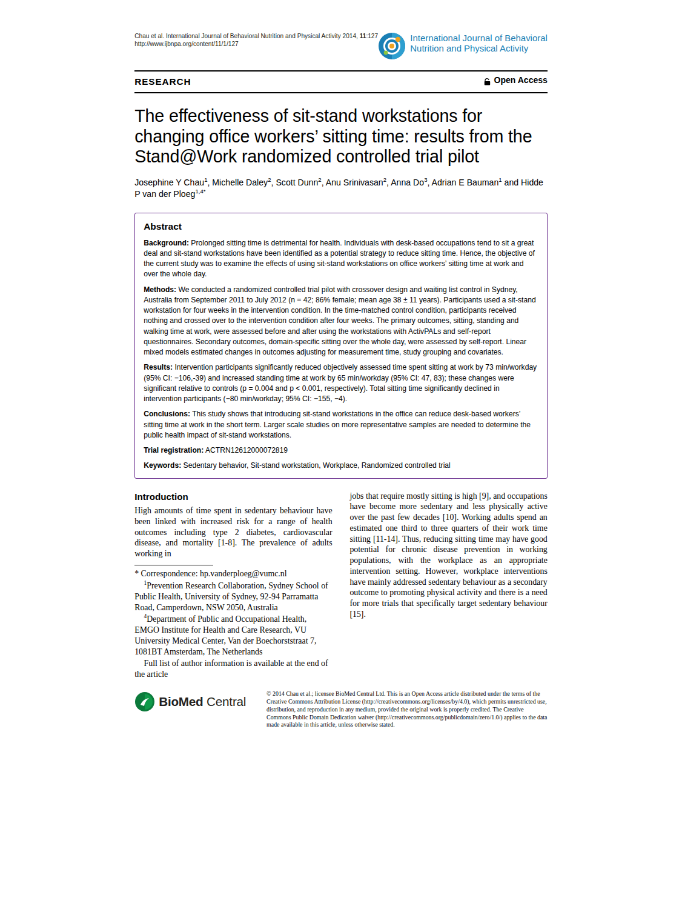Chau et al. International Journal of Behavioral Nutrition and Physical Activity 2014, 11:127
http://www.ijbnpa.org/content/11/1/127
International Journal of Behavioral
Nutrition and Physical Activity
RESEARCH
Open Access
The effectiveness of sit-stand workstations for changing office workers’ sitting time: results from the Stand@Work randomized controlled trial pilot
Josephine Y Chau1, Michelle Daley2, Scott Dunn2, Anu Srinivasan2, Anna Do3, Adrian E Bauman1 and Hidde P van der Ploeg1,4*
Abstract
Background: Prolonged sitting time is detrimental for health. Individuals with desk-based occupations tend to sit a great deal and sit-stand workstations have been identified as a potential strategy to reduce sitting time. Hence, the objective of the current study was to examine the effects of using sit-stand workstations on office workers’ sitting time at work and over the whole day.
Methods: We conducted a randomized controlled trial pilot with crossover design and waiting list control in Sydney, Australia from September 2011 to July 2012 (n = 42; 86% female; mean age 38 ± 11 years). Participants used a sit-stand workstation for four weeks in the intervention condition. In the time-matched control condition, participants received nothing and crossed over to the intervention condition after four weeks. The primary outcomes, sitting, standing and walking time at work, were assessed before and after using the workstations with ActivPALs and self-report questionnaires. Secondary outcomes, domain-specific sitting over the whole day, were assessed by self-report. Linear mixed models estimated changes in outcomes adjusting for measurement time, study grouping and covariates.
Results: Intervention participants significantly reduced objectively assessed time spent sitting at work by 73 min/workday (95% CI: −106,-39) and increased standing time at work by 65 min/workday (95% CI: 47, 83); these changes were significant relative to controls (p = 0.004 and p < 0.001, respectively). Total sitting time significantly declined in intervention participants (−80 min/workday; 95% CI: −155, −4).
Conclusions: This study shows that introducing sit-stand workstations in the office can reduce desk-based workers’ sitting time at work in the short term. Larger scale studies on more representative samples are needed to determine the public health impact of sit-stand workstations.
Trial registration: ACTRN12612000072819
Keywords: Sedentary behavior, Sit-stand workstation, Workplace, Randomized controlled trial
Introduction
High amounts of time spent in sedentary behaviour have been linked with increased risk for a range of health outcomes including type 2 diabetes, cardiovascular disease, and mortality [1-8]. The prevalence of adults working in
* Correspondence: hp.vanderploeg@vumc.nl
1Prevention Research Collaboration, Sydney School of Public Health, University of Sydney, 92-94 Parramatta Road, Camperdown, NSW 2050, Australia
4Department of Public and Occupational Health, EMGO Institute for Health and Care Research, VU University Medical Center, Van der Boechorststraat 7, 1081BT Amsterdam, The Netherlands
Full list of author information is available at the end of the article
jobs that require mostly sitting is high [9], and occupations have become more sedentary and less physically active over the past few decades [10]. Working adults spend an estimated one third to three quarters of their work time sitting [11-14]. Thus, reducing sitting time may have good potential for chronic disease prevention in working populations, with the workplace as an appropriate intervention setting. However, workplace interventions have mainly addressed sedentary behaviour as a secondary outcome to promoting physical activity and there is a need for more trials that specifically target sedentary behaviour [15].
BioMed Central
© 2014 Chau et al.; licensee BioMed Central Ltd. This is an Open Access article distributed under the terms of the Creative Commons Attribution License (http://creativecommons.org/licenses/by/4.0), which permits unrestricted use, distribution, and reproduction in any medium, provided the original work is properly credited. The Creative Commons Public Domain Dedication waiver (http://creativecommons.org/publicdomain/zero/1.0/) applies to the data made available in this article, unless otherwise stated.